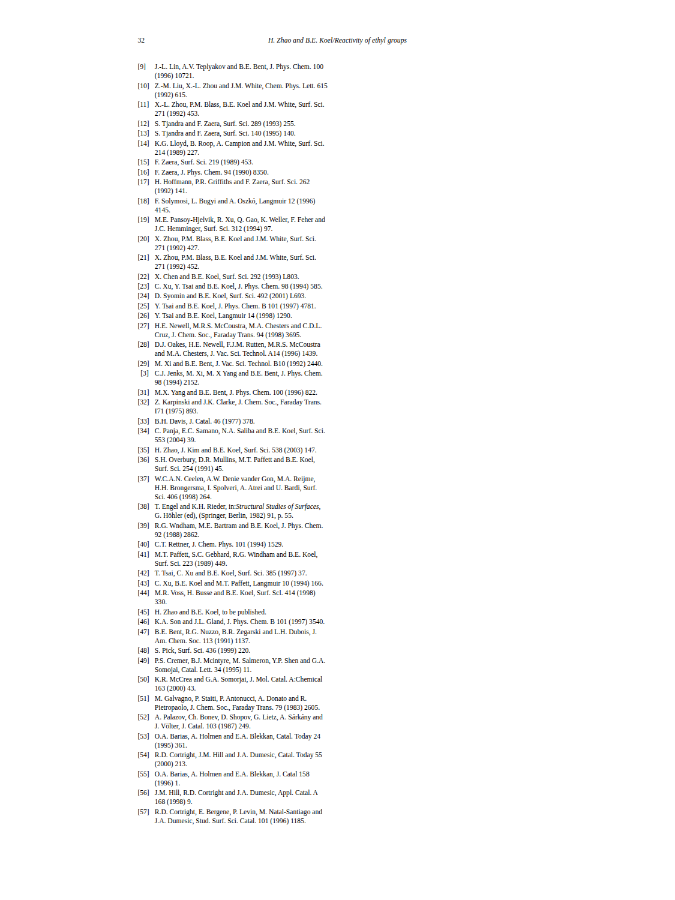32
H. Zhao and B.E. Koel/Reactivity of ethyl groups
[9] J.-L. Lin, A.V. Teplyakov and B.E. Bent, J. Phys. Chem. 100 (1996) 10721.
[10] Z.-M. Liu, X.-L. Zhou and J.M. White, Chem. Phys. Lett. 615 (1992) 615.
[11] X.-L. Zhou, P.M. Blass, B.E. Koel and J.M. White, Surf. Sci. 271 (1992) 453.
[12] S. Tjandra and F. Zaera, Surf. Sci. 289 (1993) 255.
[13] S. Tjandra and F. Zaera, Surf. Sci. 140 (1995) 140.
[14] K.G. Lloyd, B. Roop, A. Campion and J.M. White, Surf. Sci. 214 (1989) 227.
[15] F. Zaera, Surf. Sci. 219 (1989) 453.
[16] F. Zaera, J. Phys. Chem. 94 (1990) 8350.
[17] H. Hoffmann, P.R. Griffiths and F. Zaera, Surf. Sci. 262 (1992) 141.
[18] F. Solymosi, L. Bugyi and A. Oszkó, Langmuir 12 (1996) 4145.
[19] M.E. Pansoy-Hjelvik, R. Xu, Q. Gao, K. Weller, F. Feher and J.C. Hemminger, Surf. Sci. 312 (1994) 97.
[20] X. Zhou, P.M. Blass, B.E. Koel and J.M. White, Surf. Sci. 271 (1992) 427.
[21] X. Zhou, P.M. Blass, B.E. Koel and J.M. White, Surf. Sci. 271 (1992) 452.
[22] X. Chen and B.E. Koel, Surf. Sci. 292 (1993) L803.
[23] C. Xu, Y. Tsai and B.E. Koel, J. Phys. Chem. 98 (1994) 585.
[24] D. Syomin and B.E. Koel, Surf. Sci. 492 (2001) L693.
[25] Y. Tsai and B.E. Koel, J. Phys. Chem. B 101 (1997) 4781.
[26] Y. Tsai and B.E. Koel, Langmuir 14 (1998) 1290.
[27] H.E. Newell, M.R.S. McCoustra, M.A. Chesters and C.D.L. Cruz, J. Chem. Soc., Faraday Trans. 94 (1998) 3695.
[28] D.J. Oakes, H.E. Newell, F.J.M. Rutten, M.R.S. McCoustra and M.A. Chesters, J. Vac. Sci. Technol. A14 (1996) 1439.
[29] M. Xi and B.E. Bent, J. Vac. Sci. Technol. B10 (1992) 2440.
[3] C.J. Jenks, M. Xi, M. X Yang and B.E. Bent, J. Phys. Chem. 98 (1994) 2152.
[31] M.X. Yang and B.E. Bent, J. Phys. Chem. 100 (1996) 822.
[32] Z. Karpinski and J.K. Clarke, J. Chem. Soc., Faraday Trans. I71 (1975) 893.
[33] B.H. Davis, J. Catal. 46 (1977) 378.
[34] C. Panja, E.C. Samano, N.A. Saliba and B.E. Koel, Surf. Sci. 553 (2004) 39.
[35] H. Zhao, J. Kim and B.E. Koel, Surf. Sci. 538 (2003) 147.
[36] S.H. Overbury, D.R. Mullins, M.T. Paffett and B.E. Koel, Surf. Sci. 254 (1991) 45.
[37] W.C.A.N. Ceelen, A.W. Denie vander Gon, M.A. Reijme, H.H. Brongersma, I. Spolveri, A. Atrei and U. Bardi, Surf. Sci. 406 (1998) 264.
[38] T. Engel and K.H. Rieder, in:Structural Studies of Surfaces, G. Höhler (ed), (Springer, Berlin, 1982) 91, p. 55.
[39] R.G. Wndham, M.E. Bartram and B.E. Koel, J. Phys. Chem. 92 (1988) 2862.
[40] C.T. Rettner, J. Chem. Phys. 101 (1994) 1529.
[41] M.T. Paffett, S.C. Gebhard, R.G. Windham and B.E. Koel, Surf. Sci. 223 (1989) 449.
[42] T. Tsai, C. Xu and B.E. Koel, Surf. Sci. 385 (1997) 37.
[43] C. Xu, B.E. Koel and M.T. Paffett, Langmuir 10 (1994) 166.
[44] M.R. Voss, H. Busse and B.E. Koel, Surf. Scl. 414 (1998) 330.
[45] H. Zhao and B.E. Koel, to be published.
[46] K.A. Son and J.L. Gland, J. Phys. Chem. B 101 (1997) 3540.
[47] B.E. Bent, R.G. Nuzzo, B.R. Zegarski and L.H. Dubois, J. Am. Chem. Soc. 113 (1991) 1137.
[48] S. Pick, Surf. Sci. 436 (1999) 220.
[49] P.S. Cremer, B.J. Mcintyre, M. Salmeron, Y.P. Shen and G.A. Somojai, Catal. Lett. 34 (1995) 11.
[50] K.R. McCrea and G.A. Somorjai, J. Mol. Catal. A:Chemical 163 (2000) 43.
[51] M. Galvagno, P. Staiti, P. Antonucci, A. Donato and R. Pietropaolo, J. Chem. Soc., Faraday Trans. 79 (1983) 2605.
[52] A. Palazov, Ch. Bonev, D. Shopov, G. Lietz, A. Sárkány and J. Völter, J. Catal. 103 (1987) 249.
[53] O.A. Barias, A. Holmen and E.A. Blekkan, Catal. Today 24 (1995) 361.
[54] R.D. Cortright, J.M. Hill and J.A. Dumesic, Catal. Today 55 (2000) 213.
[55] O.A. Barias, A. Holmen and E.A. Blekkan, J. Catal 158 (1996) 1.
[56] J.M. Hill, R.D. Cortright and J.A. Dumesic, Appl. Catal. A 168 (1998) 9.
[57] R.D. Cortright, E. Bergene, P. Levin, M. Natal-Santiago and J.A. Dumesic, Stud. Surf. Sci. Catal. 101 (1996) 1185.